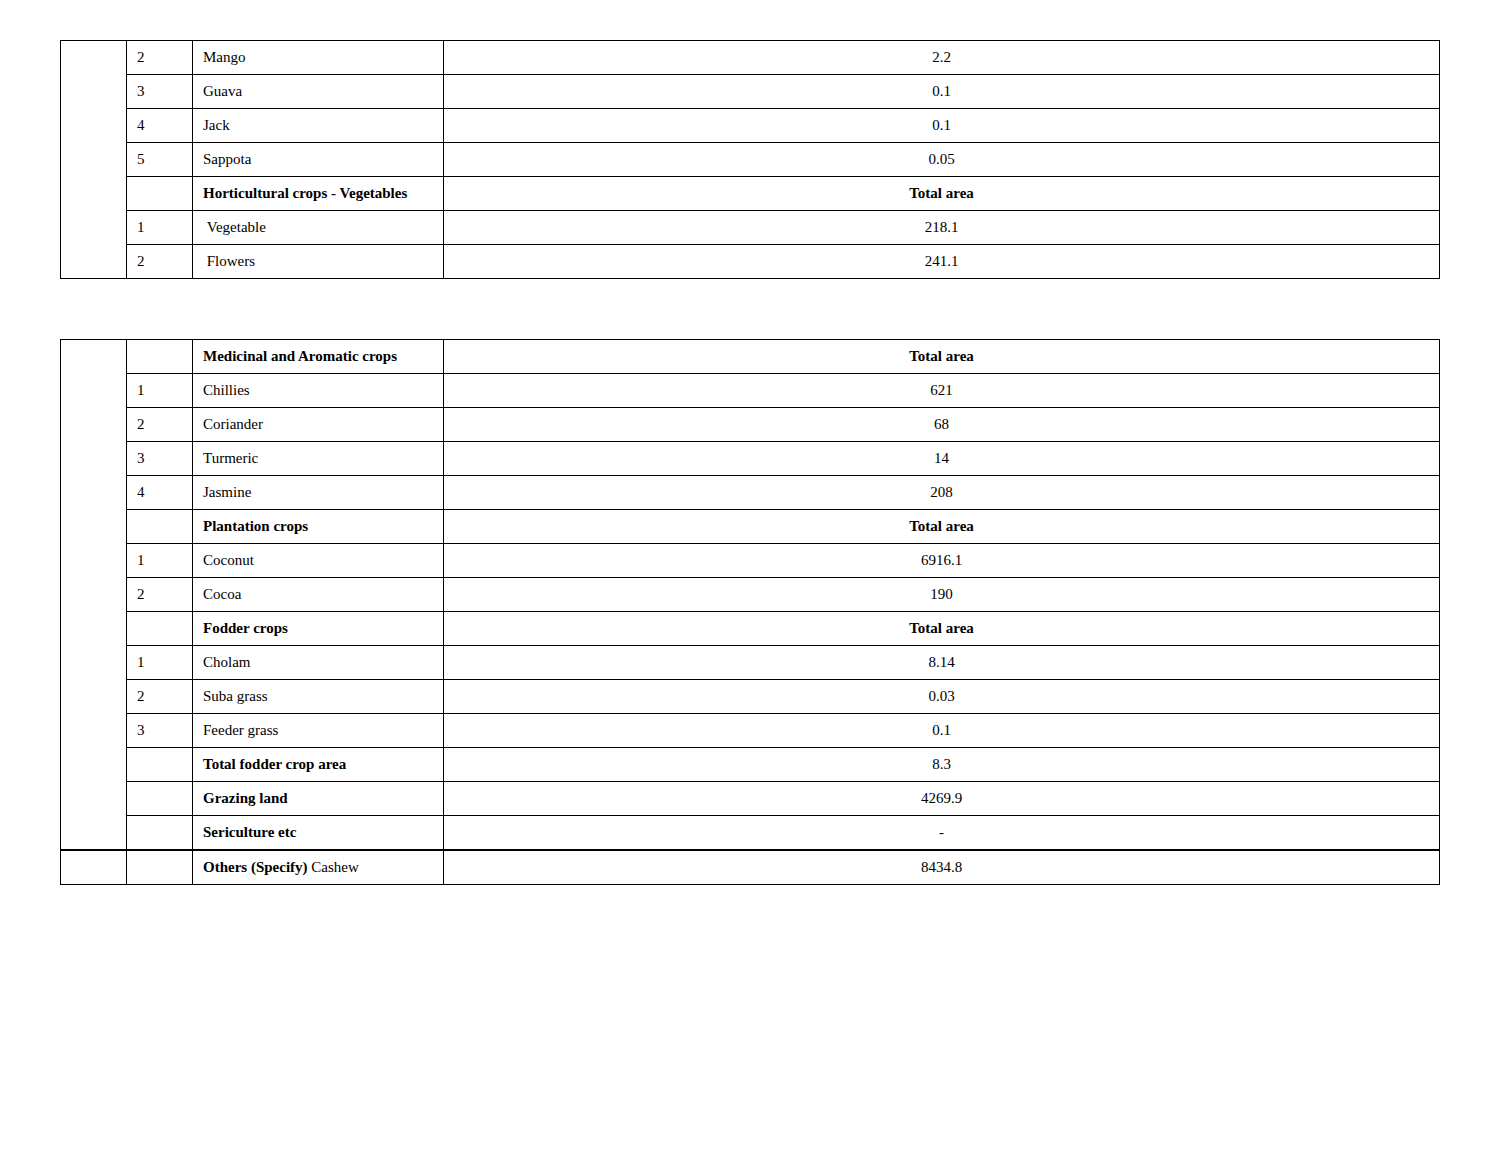| | 2 | Mango | 2.2 |
| 3 | Guava | 0.1 |
| 4 | Jack | 0.1 |
| 5 | Sappota | 0.05 |
| | Horticultural crops - Vegetables | Total area |
| 1 | Vegetable | 218.1 |
| 2 | Flowers | 241.1 |
| | | Medicinal and Aromatic crops | Total area |
| 1 | Chillies | 621 |
| 2 | Coriander | 68 |
| 3 | Turmeric | 14 |
| 4 | Jasmine | 208 |
| | Plantation crops | Total area |
| 1 | Coconut | 6916.1 |
| 2 | Cocoa | 190 |
| | Fodder crops | Total area |
| 1 | Cholam | 8.14 |
| 2 | Suba grass | 0.03 |
| 3 | Feeder grass | 0.1 |
| | Total fodder crop area | 8.3 |
| | Grazing land | 4269.9 |
| | Sericulture etc | - |
| | | Others (Specify) Cashew | 8434.8 |